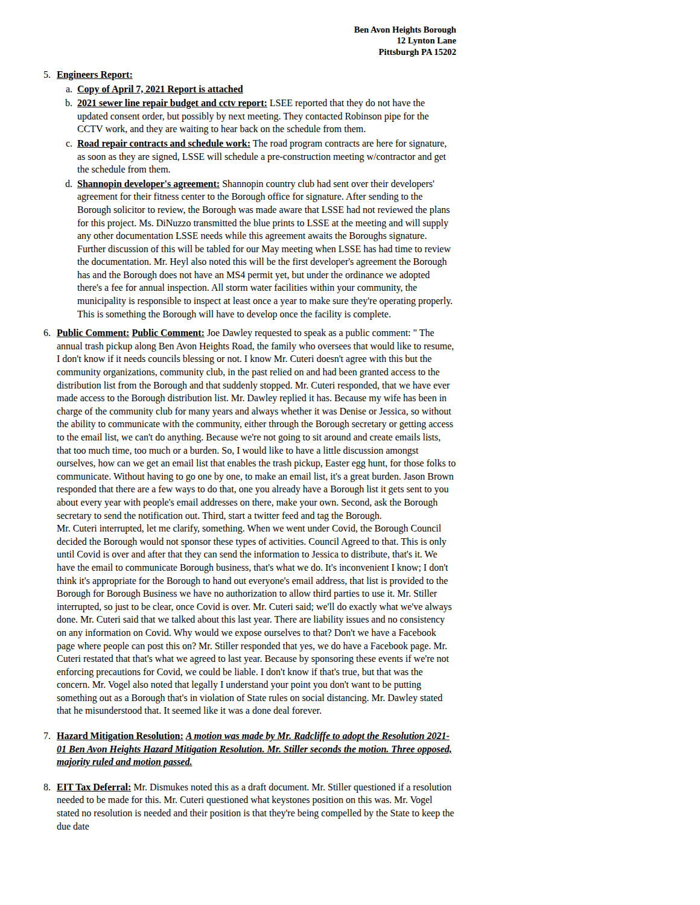Ben Avon Heights Borough
12 Lynton Lane
Pittsburgh PA 15202
Engineers Report:
Copy of April 7, 2021 Report is attached
2021 sewer line repair budget and cctv report: LSEE reported that they do not have the updated consent order, but possibly by next meeting. They contacted Robinson pipe for the CCTV work, and they are waiting to hear back on the schedule from them.
Road repair contracts and schedule work: The road program contracts are here for signature, as soon as they are signed, LSSE will schedule a pre-construction meeting w/contractor and get the schedule from them.
Shannopin developer's agreement: Shannopin country club had sent over their developers' agreement for their fitness center to the Borough office for signature. After sending to the Borough solicitor to review, the Borough was made aware that LSSE had not reviewed the plans for this project. Ms. DiNuzzo transmitted the blue prints to LSSE at the meeting and will supply any other documentation LSSE needs while this agreement awaits the Boroughs signature. Further discussion of this will be tabled for our May meeting when LSSE has had time to review the documentation. Mr. Heyl also noted this will be the first developer's agreement the Borough has and the Borough does not have an MS4 permit yet, but under the ordinance we adopted there's a fee for annual inspection. All storm water facilities within your community, the municipality is responsible to inspect at least once a year to make sure they're operating properly. This is something the Borough will have to develop once the facility is complete.
Public Comment: Public Comment: Joe Dawley requested to speak as a public comment: " The annual trash pickup along Ben Avon Heights Road, the family who oversees that would like to resume, I don't know if it needs councils blessing or not. I know Mr. Cuteri doesn't agree with this but the community organizations, community club, in the past relied on and had been granted access to the distribution list from the Borough and that suddenly stopped. Mr. Cuteri responded, that we have ever made access to the Borough distribution list. Mr. Dawley replied it has. Because my wife has been in charge of the community club for many years and always whether it was Denise or Jessica, so without the ability to communicate with the community, either through the Borough secretary or getting access to the email list, we can't do anything. Because we're not going to sit around and create emails lists, that too much time, too much or a burden. So, I would like to have a little discussion amongst ourselves, how can we get an email list that enables the trash pickup, Easter egg hunt, for those folks to communicate. Without having to go one by one, to make an email list, it's a great burden. Jason Brown responded that there are a few ways to do that, one you already have a Borough list it gets sent to you about every year with people's email addresses on there, make your own. Second, ask the Borough secretary to send the notification out. Third, start a twitter feed and tag the Borough.
Mr. Cuteri interrupted, let me clarify, something. When we went under Covid, the Borough Council decided the Borough would not sponsor these types of activities. Council Agreed to that. This is only until Covid is over and after that they can send the information to Jessica to distribute, that's it. We have the email to communicate Borough business, that's what we do. It's inconvenient I know; I don't think it's appropriate for the Borough to hand out everyone's email address, that list is provided to the Borough for Borough Business we have no authorization to allow third parties to use it. Mr. Stiller interrupted, so just to be clear, once Covid is over. Mr. Cuteri said; we'll do exactly what we've always done. Mr. Cuteri said that we talked about this last year. There are liability issues and no consistency on any information on Covid. Why would we expose ourselves to that? Don't we have a Facebook page where people can post this on? Mr. Stiller responded that yes, we do have a Facebook page. Mr. Cuteri restated that that's what we agreed to last year. Because by sponsoring these events if we're not enforcing precautions for Covid, we could be liable. I don't know if that's true, but that was the concern. Mr. Vogel also noted that legally I understand your point you don't want to be putting something out as a Borough that's in violation of State rules on social distancing. Mr. Dawley stated that he misunderstood that. It seemed like it was a done deal forever.
Hazard Mitigation Resolution: A motion was made by Mr. Radcliffe to adopt the Resolution 2021-01 Ben Avon Heights Hazard Mitigation Resolution. Mr. Stiller seconds the motion. Three opposed, majority ruled and motion passed.
EIT Tax Deferral: Mr. Dismukes noted this as a draft document. Mr. Stiller questioned if a resolution needed to be made for this. Mr. Cuteri questioned what keystones position on this was. Mr. Vogel stated no resolution is needed and their position is that they're being compelled by the State to keep the due date